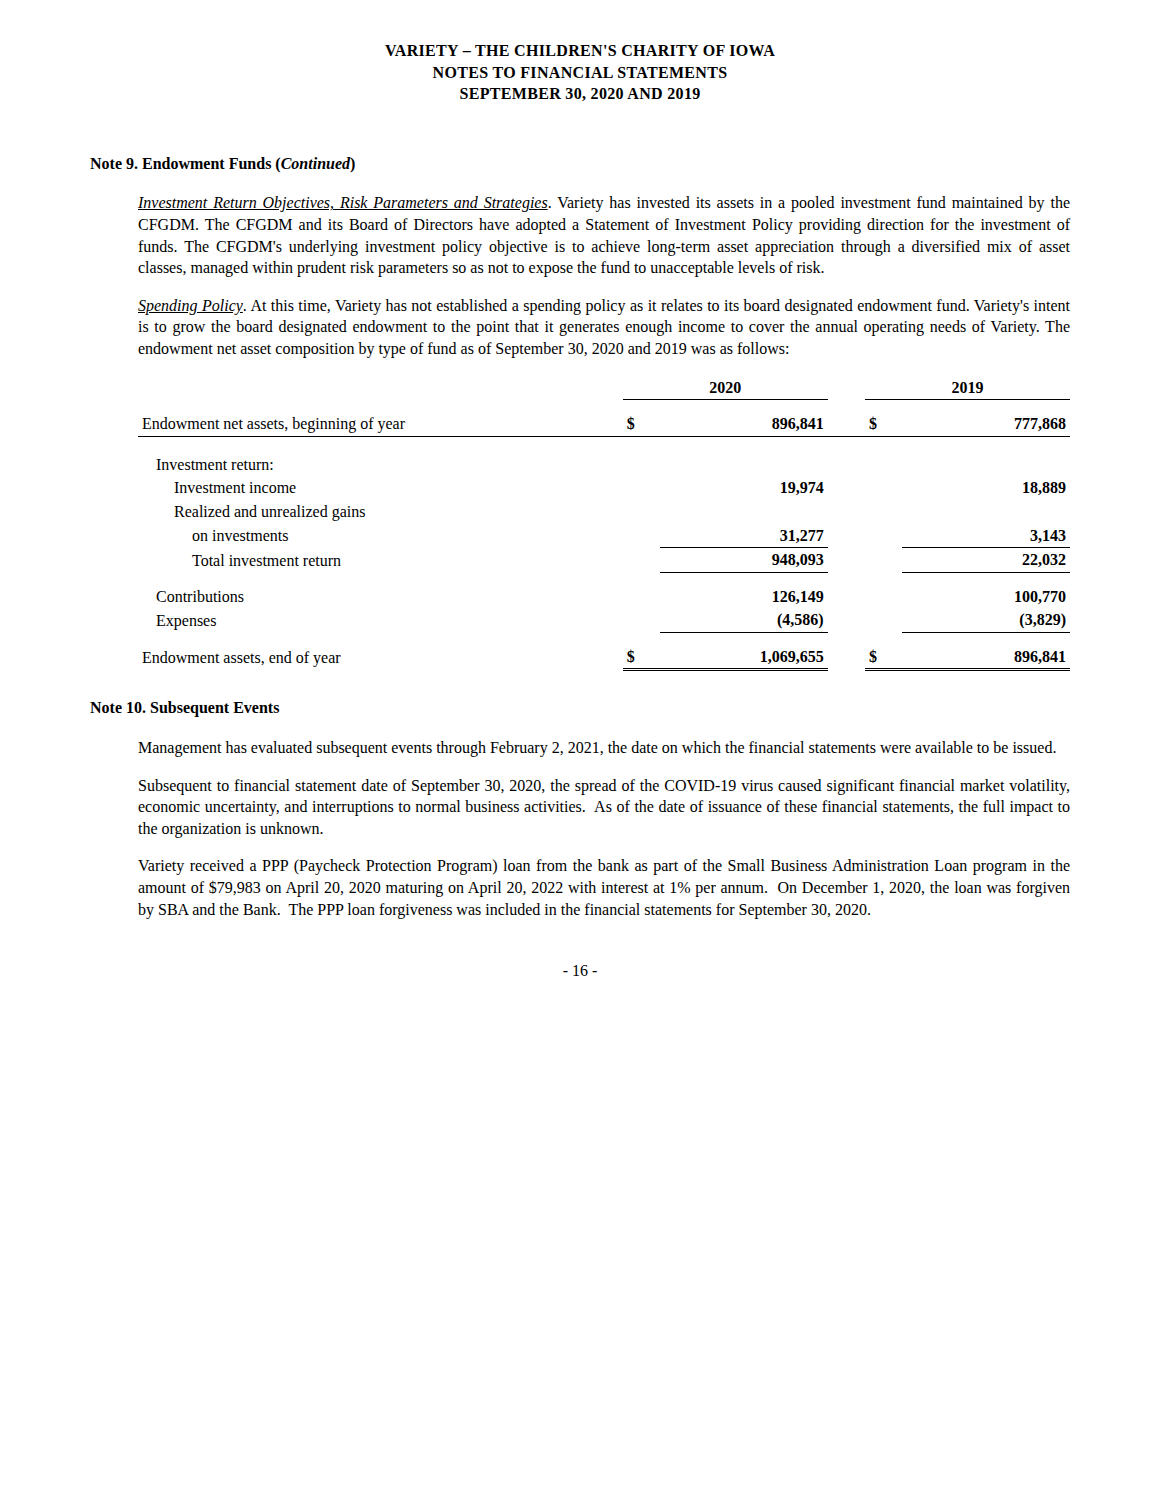VARIETY – THE CHILDREN'S CHARITY OF IOWA
NOTES TO FINANCIAL STATEMENTS
SEPTEMBER 30, 2020 AND 2019
Note 9. Endowment Funds (Continued)
Investment Return Objectives, Risk Parameters and Strategies. Variety has invested its assets in a pooled investment fund maintained by the CFGDM. The CFGDM and its Board of Directors have adopted a Statement of Investment Policy providing direction for the investment of funds. The CFGDM's underlying investment policy objective is to achieve long-term asset appreciation through a diversified mix of asset classes, managed within prudent risk parameters so as not to expose the fund to unacceptable levels of risk.
Spending Policy. At this time, Variety has not established a spending policy as it relates to its board designated endowment fund. Variety's intent is to grow the board designated endowment to the point that it generates enough income to cover the annual operating needs of Variety. The endowment net asset composition by type of fund as of September 30, 2020 and 2019 was as follows:
| | 2020 | | 2019 |
| Endowment net assets, beginning of year | $ | 896,841 | | $ | 777,868 |
| Investment return: | | | | | |
| Investment income | | 19,974 | | | 18,889 |
| Realized and unrealized gains | | | | | |
| on investments | | 31,277 | | | 3,143 |
| Total investment return | | 948,093 | | | 22,032 |
| Contributions | | 126,149 | | | 100,770 |
| Expenses | | (4,586) | | | (3,829) |
| Endowment assets, end of year | $ | 1,069,655 | | $ | 896,841 |
Note 10. Subsequent Events
Management has evaluated subsequent events through February 2, 2021, the date on which the financial statements were available to be issued.
Subsequent to financial statement date of September 30, 2020, the spread of the COVID-19 virus caused significant financial market volatility, economic uncertainty, and interruptions to normal business activities. As of the date of issuance of these financial statements, the full impact to the organization is unknown.
Variety received a PPP (Paycheck Protection Program) loan from the bank as part of the Small Business Administration Loan program in the amount of $79,983 on April 20, 2020 maturing on April 20, 2022 with interest at 1% per annum. On December 1, 2020, the loan was forgiven by SBA and the Bank. The PPP loan forgiveness was included in the financial statements for September 30, 2020.
- 16 -